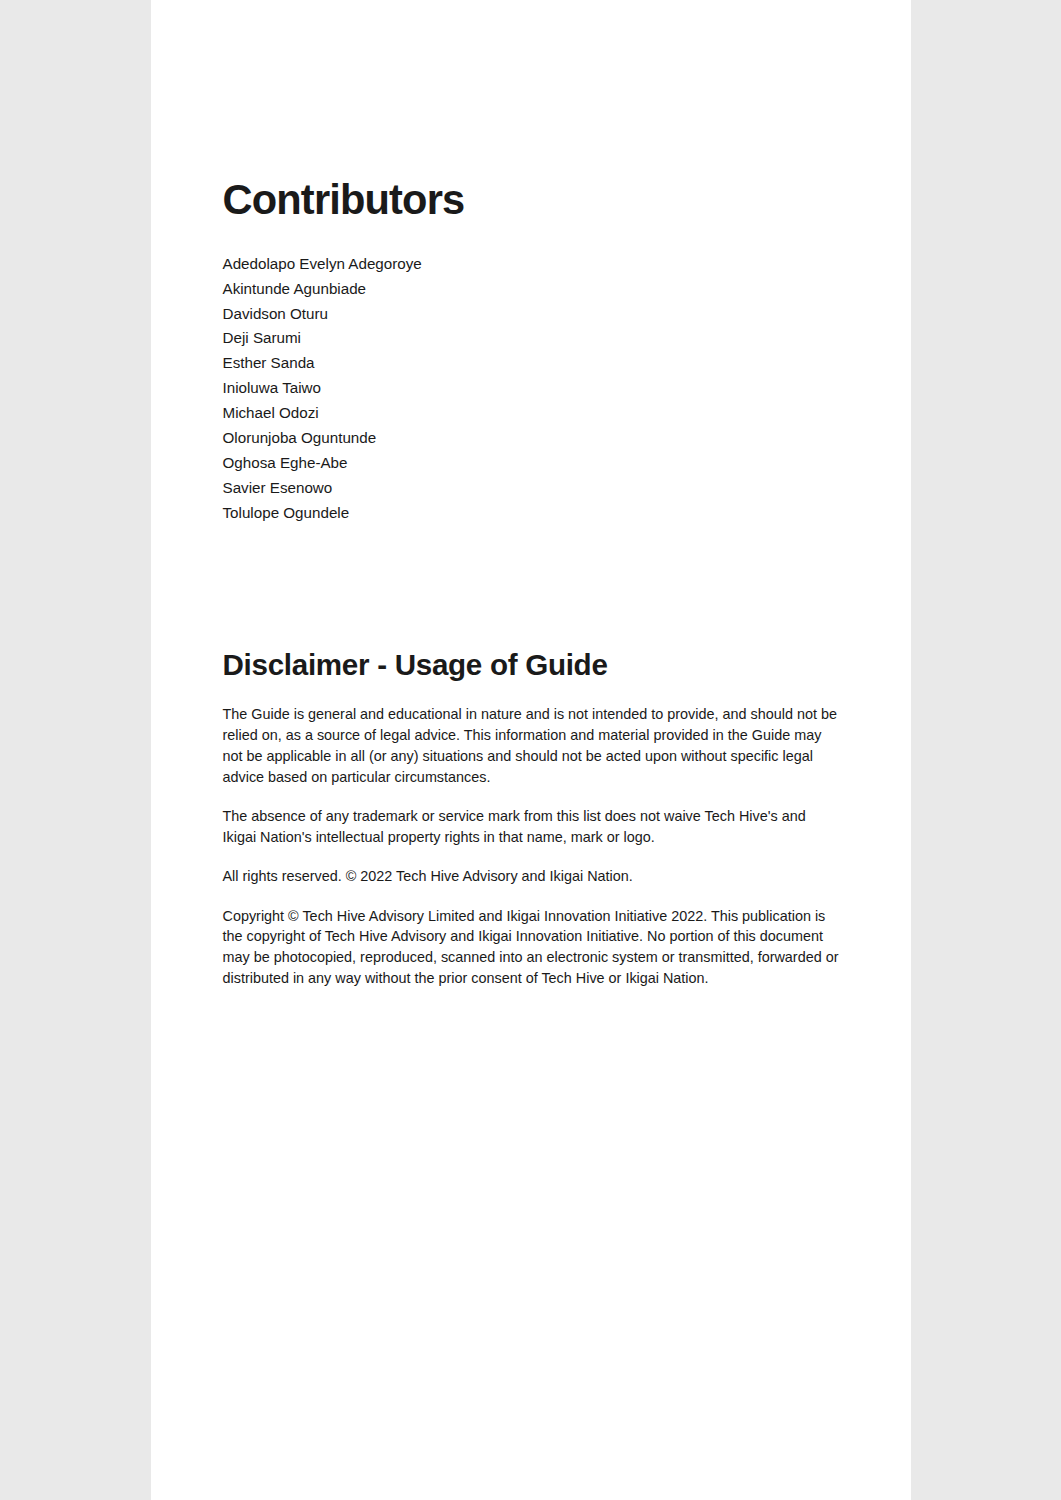Contributors
Adedolapo Evelyn Adegoroye
Akintunde Agunbiade
Davidson Oturu
Deji Sarumi
Esther Sanda
Inioluwa Taiwo
Michael Odozi
Olorunjoba Oguntunde
Oghosa Eghe-Abe
Savier Esenowo
Tolulope Ogundele
Disclaimer - Usage of Guide
The Guide is general and educational in nature and is not intended to provide, and should not be relied on, as a source of legal advice. This information and material provided in the Guide may not be applicable in all (or any) situations and should not be acted upon without specific legal advice based on particular circumstances.
The absence of any trademark or service mark from this list does not waive Tech Hive's and Ikigai Nation's intellectual property rights in that name, mark or logo.
All rights reserved. © 2022 Tech Hive Advisory and Ikigai Nation.
Copyright © Tech Hive Advisory Limited and Ikigai Innovation Initiative 2022. This publication is the copyright of Tech Hive Advisory and Ikigai Innovation Initiative. No portion of this document may be photocopied, reproduced, scanned into an electronic system or transmitted, forwarded or distributed in any way without the prior consent of Tech Hive or Ikigai Nation.